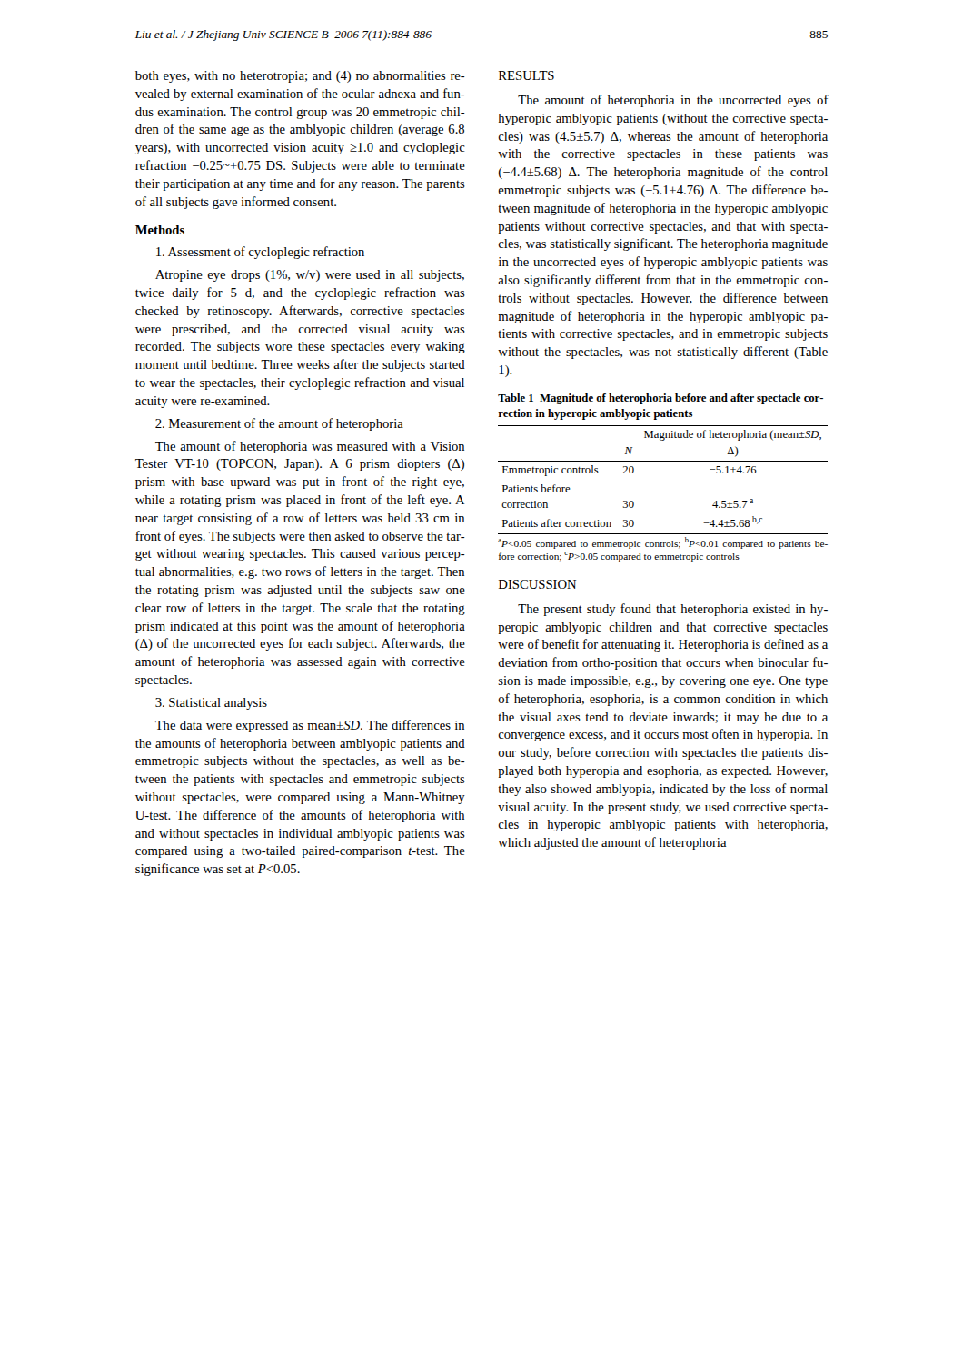Liu et al. / J Zhejiang Univ SCIENCE B 2006 7(11):884-886 885
both eyes, with no heterotropia; and (4) no abnormalities revealed by external examination of the ocular adnexa and fundus examination. The control group was 20 emmetropic children of the same age as the amblyopic children (average 6.8 years), with uncorrected vision acuity ≥1.0 and cycloplegic refraction −0.25~+0.75 DS. Subjects were able to terminate their participation at any time and for any reason. The parents of all subjects gave informed consent.
Methods
1. Assessment of cycloplegic refraction
Atropine eye drops (1%, w/v) were used in all subjects, twice daily for 5 d, and the cycloplegic refraction was checked by retinoscopy. Afterwards, corrective spectacles were prescribed, and the corrected visual acuity was recorded. The subjects wore these spectacles every waking moment until bedtime. Three weeks after the subjects started to wear the spectacles, their cycloplegic refraction and visual acuity were re-examined.
2. Measurement of the amount of heterophoria
The amount of heterophoria was measured with a Vision Tester VT-10 (TOPCON, Japan). A 6 prism diopters (Δ) prism with base upward was put in front of the right eye, while a rotating prism was placed in front of the left eye. A near target consisting of a row of letters was held 33 cm in front of eyes. The subjects were then asked to observe the target without wearing spectacles. This caused various perceptual abnormalities, e.g. two rows of letters in the target. Then the rotating prism was adjusted until the subjects saw one clear row of letters in the target. The scale that the rotating prism indicated at this point was the amount of heterophoria (Δ) of the uncorrected eyes for each subject. Afterwards, the amount of heterophoria was assessed again with corrective spectacles.
3. Statistical analysis
The data were expressed as mean±SD. The differences in the amounts of heterophoria between amblyopic patients and emmetropic subjects without the spectacles, as well as between the patients with spectacles and emmetropic subjects without spectacles, were compared using a Mann-Whitney U-test. The difference of the amounts of heterophoria with and without spectacles in individual amblyopic patients was compared using a two-tailed paired-comparison t-test. The significance was set at P<0.05.
RESULTS
The amount of heterophoria in the uncorrected eyes of hyperopic amblyopic patients (without the corrective spectacles) was (4.5±5.7) Δ, whereas the amount of heterophoria with the corrective spectacles in these patients was (−4.4±5.68) Δ. The heterophoria magnitude of the control emmetropic subjects was (−5.1±4.76) Δ. The difference between magnitude of heterophoria in the hyperopic amblyopic patients without corrective spectacles, and that with spectacles, was statistically significant. The heterophoria magnitude in the uncorrected eyes of hyperopic amblyopic patients was also significantly different from that in the emmetropic controls without spectacles. However, the difference between magnitude of heterophoria in the hyperopic amblyopic patients with corrective spectacles, and in emmetropic subjects without the spectacles, was not statistically different (Table 1).
Table 1 Magnitude of heterophoria before and after spectacle correction in hyperopic amblyopic patients
| | N | Magnitude of heterophoria (mean± SD , Δ) |
| --- | --- | --- |
| Emmetropic controls | 20 | −5.1±4.76 |
| Patients before correction | 30 | 4.5±5.7 a |
| Patients after correction | 30 | −4.4±5.68 b,c |
aP<0.05 compared to emmetropic controls; bP<0.01 compared to patients before correction; cP>0.05 compared to emmetropic controls
DISCUSSION
The present study found that heterophoria existed in hyperopic amblyopic children and that corrective spectacles were of benefit for attenuating it. Heterophoria is defined as a deviation from ortho-position that occurs when binocular fusion is made impossible, e.g., by covering one eye. One type of heterophoria, esophoria, is a common condition in which the visual axes tend to deviate inwards; it may be due to a convergence excess, and it occurs most often in hyperopia. In our study, before correction with spectacles the patients displayed both hyperopia and esophoria, as expected. However, they also showed amblyopia, indicated by the loss of normal visual acuity. In the present study, we used corrective spectacles in hyperopic amblyopic patients with heterophoria, which adjusted the amount of heterophoria